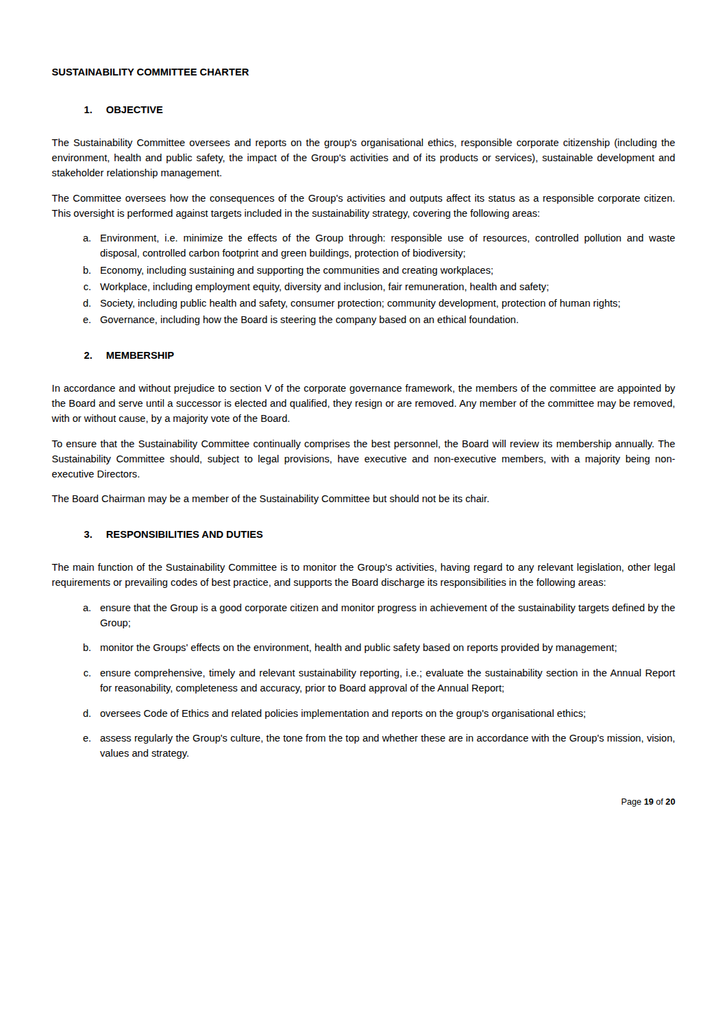Sustainability Committee Charter
1. Objective
The Sustainability Committee oversees and reports on the group's organisational ethics, responsible corporate citizenship (including the environment, health and public safety, the impact of the Group's activities and of its products or services), sustainable development and stakeholder relationship management.
The Committee oversees how the consequences of the Group's activities and outputs affect its status as a responsible corporate citizen. This oversight is performed against targets included in the sustainability strategy, covering the following areas:
Environment, i.e. minimize the effects of the Group through: responsible use of resources, controlled pollution and waste disposal, controlled carbon footprint and green buildings, protection of biodiversity;
Economy, including sustaining and supporting the communities and creating workplaces;
Workplace, including employment equity, diversity and inclusion, fair remuneration, health and safety;
Society, including public health and safety, consumer protection; community development, protection of human rights;
Governance, including how the Board is steering the company based on an ethical foundation.
2. Membership
In accordance and without prejudice to section V of the corporate governance framework, the members of the committee are appointed by the Board and serve until a successor is elected and qualified, they resign or are removed. Any member of the committee may be removed, with or without cause, by a majority vote of the Board.
To ensure that the Sustainability Committee continually comprises the best personnel, the Board will review its membership annually. The Sustainability Committee should, subject to legal provisions, have executive and non-executive members, with a majority being non-executive Directors.
The Board Chairman may be a member of the Sustainability Committee but should not be its chair.
3. Responsibilities and Duties
The main function of the Sustainability Committee is to monitor the Group's activities, having regard to any relevant legislation, other legal requirements or prevailing codes of best practice, and supports the Board discharge its responsibilities in the following areas:
ensure that the Group is a good corporate citizen and monitor progress in achievement of the sustainability targets defined by the Group;
monitor the Groups' effects on the environment, health and public safety based on reports provided by management;
ensure comprehensive, timely and relevant sustainability reporting, i.e.; evaluate the sustainability section in the Annual Report for reasonability, completeness and accuracy, prior to Board approval of the Annual Report;
oversees Code of Ethics and related policies implementation and reports on the group's organisational ethics;
assess regularly the Group's culture, the tone from the top and whether these are in accordance with the Group's mission, vision, values and strategy.
Page 19 of 20